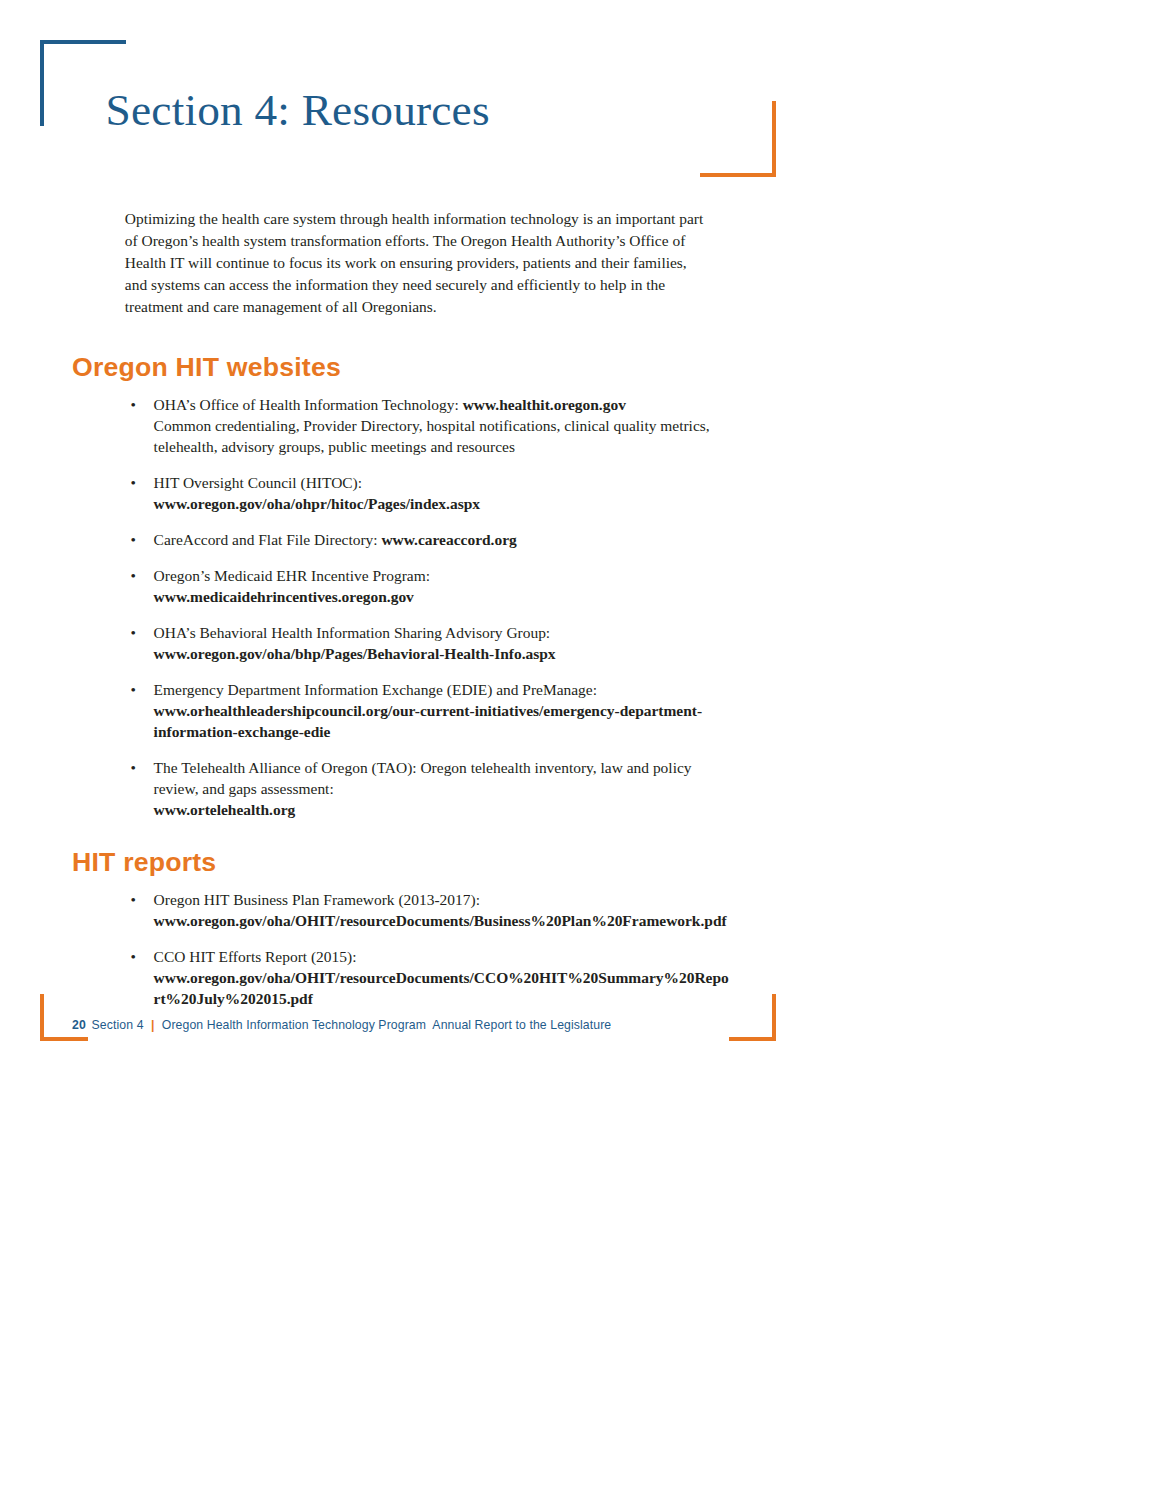Section 4: Resources
Optimizing the health care system through health information technology is an important part of Oregon’s health system transformation efforts. The Oregon Health Authority’s Office of Health IT will continue to focus its work on ensuring providers, patients and their families, and systems can access the information they need securely and efficiently to help in the treatment and care management of all Oregonians.
Oregon HIT websites
OHA’s Office of Health Information Technology: www.healthit.oregon.gov
Common credentialing, Provider Directory, hospital notifications, clinical quality metrics, telehealth, advisory groups, public meetings and resources
HIT Oversight Council (HITOC):
www.oregon.gov/oha/ohpr/hitoc/Pages/index.aspx
CareAccord and Flat File Directory: www.careaccord.org
Oregon’s Medicaid EHR Incentive Program:
www.medicaidehrincentives.oregon.gov
OHA’s Behavioral Health Information Sharing Advisory Group:
www.oregon.gov/oha/bhp/Pages/Behavioral-Health-Info.aspx
Emergency Department Information Exchange (EDIE) and PreManage:
www.orhealthleadershipcouncil.org/our-current-initiatives/emergency-department-information-exchange-edie
The Telehealth Alliance of Oregon (TAO): Oregon telehealth inventory, law and policy review, and gaps assessment:
www.ortelehealth.org
HIT reports
Oregon HIT Business Plan Framework (2013-2017):
www.oregon.gov/oha/OHIT/resourceDocuments/Business%20Plan%20Framework.pdf
CCO HIT Efforts Report (2015):
www.oregon.gov/oha/OHIT/resourceDocuments/CCO%20HIT%20Summary%20Report%20July%202015.pdf
20 Section 4 | Oregon Health Information Technology Program Annual Report to the Legislature